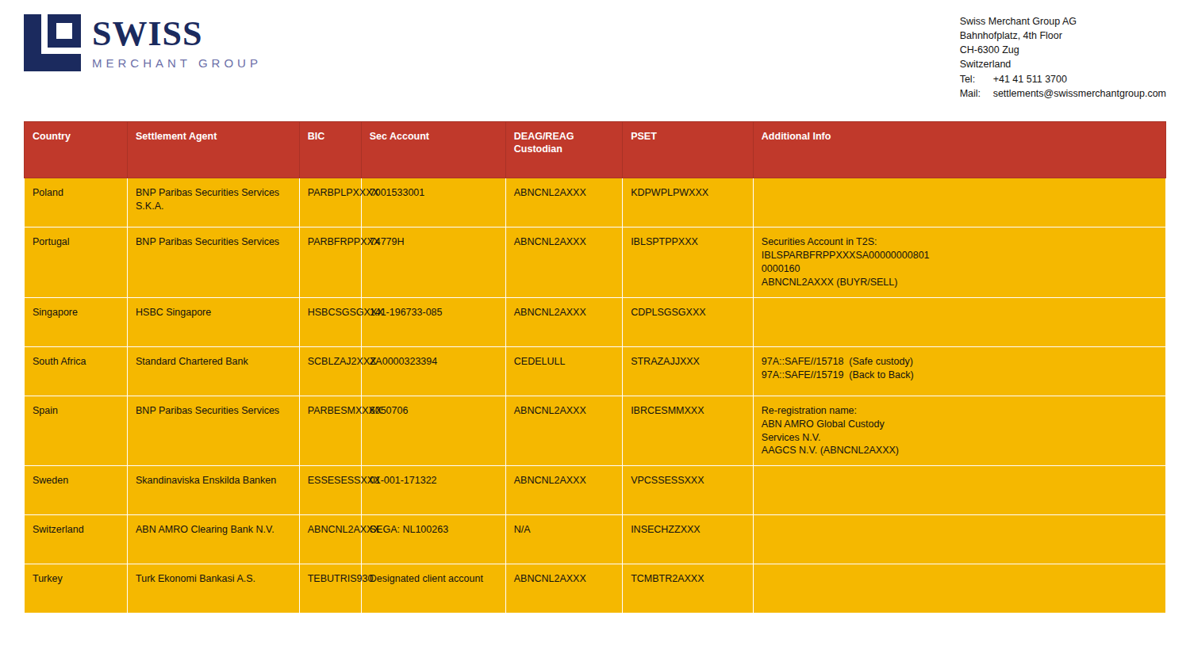SWISS
Merchant Group
Swiss Merchant Group AG
Bahnhofplatz, 4th Floor
CH-6300 Zug
Switzerland
Tel:+41 41 511 3700
Mail: settlements@swissmerchantgroup.com
| Country | Settlement Agent | BIC | Sec Account | DEAG/REAG Custodian | PSET | Additional Info |
| --- | --- | --- | --- | --- | --- | --- |
| Poland | BNP Paribas Securities Services S.K.A. | PARBPLPXXXX | 7001533001 | ABNCNL2AXXX | KDPWPLPWXXX | |
| Portugal | BNP Paribas Securities Services | PARBFRPPXXX | 74779H | ABNCNL2AXXX | IBLSPTPPXXX | Securities Account in T2S: IBLSPARBFRPPXXXSA00000000801 0000160 ABNCNL2AXXX (BUYR/SELL) |
| Singapore | HSBC Singapore | HSBCSGSGXXX | 141-196733-085 | ABNCNL2AXXX | CDPLSGSGXXX | |
| South Africa | Standard Chartered Bank | SCBLZAJ2XXX | ZA0000323394 | CEDELULL | STRAZAJJXXX | 97A::SAFE//15718 (Safe custody) 97A::SAFE//15719 (Back to Back) |
| Spain | BNP Paribas Securities Services | PARBESMXXXX | 6050706 | ABNCNL2AXXX | IBRCESMMXXX | Re-registration name: ABN AMRO Global Custody Services N.V. AAGCS N.V. (ABNCNL2AXXX) |
| Sweden | Skandinaviska Enskilda Banken | ESSESESSXXX | 01-001-171322 | ABNCNL2AXXX | VPCSSESSXXX | |
| Switzerland | ABN AMRO Clearing Bank N.V. | ABNCNL2AXXX | SEGA: NL100263 | N/A | INSECHZZXXX | |
| Turkey | Turk Ekonomi Bankasi A.S. | TEBUTRIS930 | Designated client account | ABNCNL2AXXX | TCMBTR2AXXX | |